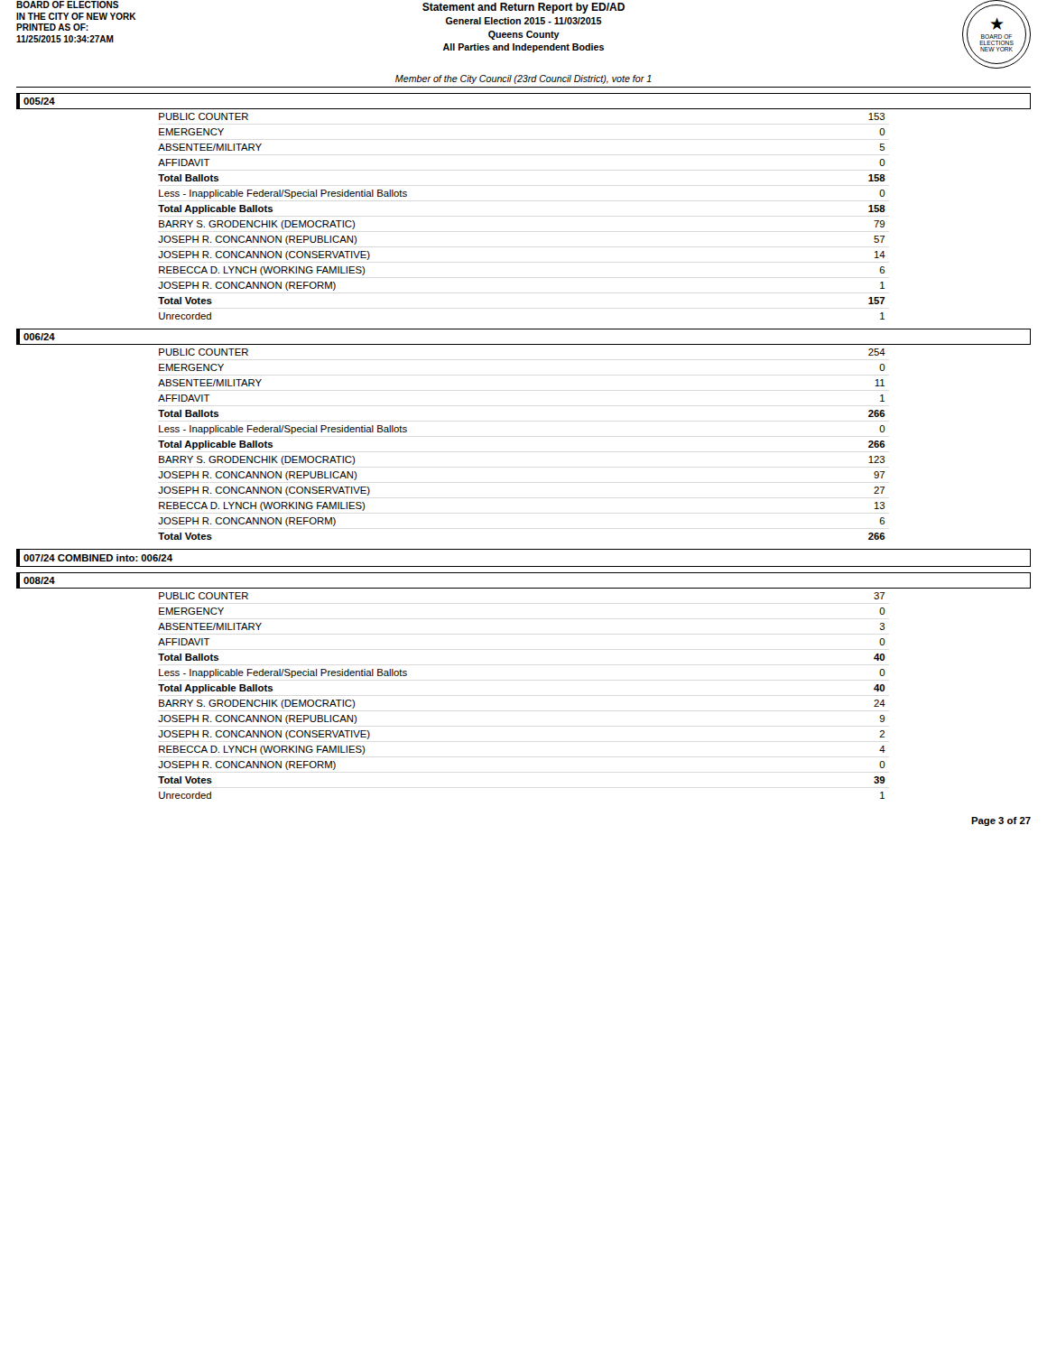BOARD OF ELECTIONS
IN THE CITY OF NEW YORK
PRINTED AS OF:
11/25/2015 10:34:27AM
Statement and Return Report by ED/AD
General Election 2015 - 11/03/2015
Queens County
All Parties and Independent Bodies
★
BOARD OF
ELECTIONS
NEW YORK
Member of the City Council (23rd Council District), vote for 1
005/24
| PUBLIC COUNTER | 153 |
| EMERGENCY | 0 |
| ABSENTEE/MILITARY | 5 |
| AFFIDAVIT | 0 |
| Total Ballots | 158 |
| Less - Inapplicable Federal/Special Presidential Ballots | 0 |
| Total Applicable Ballots | 158 |
| BARRY S. GRODENCHIK (DEMOCRATIC) | 79 |
| JOSEPH R. CONCANNON (REPUBLICAN) | 57 |
| JOSEPH R. CONCANNON (CONSERVATIVE) | 14 |
| REBECCA D. LYNCH (WORKING FAMILIES) | 6 |
| JOSEPH R. CONCANNON (REFORM) | 1 |
| Total Votes | 157 |
| Unrecorded | 1 |
006/24
| PUBLIC COUNTER | 254 |
| EMERGENCY | 0 |
| ABSENTEE/MILITARY | 11 |
| AFFIDAVIT | 1 |
| Total Ballots | 266 |
| Less - Inapplicable Federal/Special Presidential Ballots | 0 |
| Total Applicable Ballots | 266 |
| BARRY S. GRODENCHIK (DEMOCRATIC) | 123 |
| JOSEPH R. CONCANNON (REPUBLICAN) | 97 |
| JOSEPH R. CONCANNON (CONSERVATIVE) | 27 |
| REBECCA D. LYNCH (WORKING FAMILIES) | 13 |
| JOSEPH R. CONCANNON (REFORM) | 6 |
| Total Votes | 266 |
007/24 COMBINED into: 006/24
008/24
| PUBLIC COUNTER | 37 |
| EMERGENCY | 0 |
| ABSENTEE/MILITARY | 3 |
| AFFIDAVIT | 0 |
| Total Ballots | 40 |
| Less - Inapplicable Federal/Special Presidential Ballots | 0 |
| Total Applicable Ballots | 40 |
| BARRY S. GRODENCHIK (DEMOCRATIC) | 24 |
| JOSEPH R. CONCANNON (REPUBLICAN) | 9 |
| JOSEPH R. CONCANNON (CONSERVATIVE) | 2 |
| REBECCA D. LYNCH (WORKING FAMILIES) | 4 |
| JOSEPH R. CONCANNON (REFORM) | 0 |
| Total Votes | 39 |
| Unrecorded | 1 |
Page 3 of 27